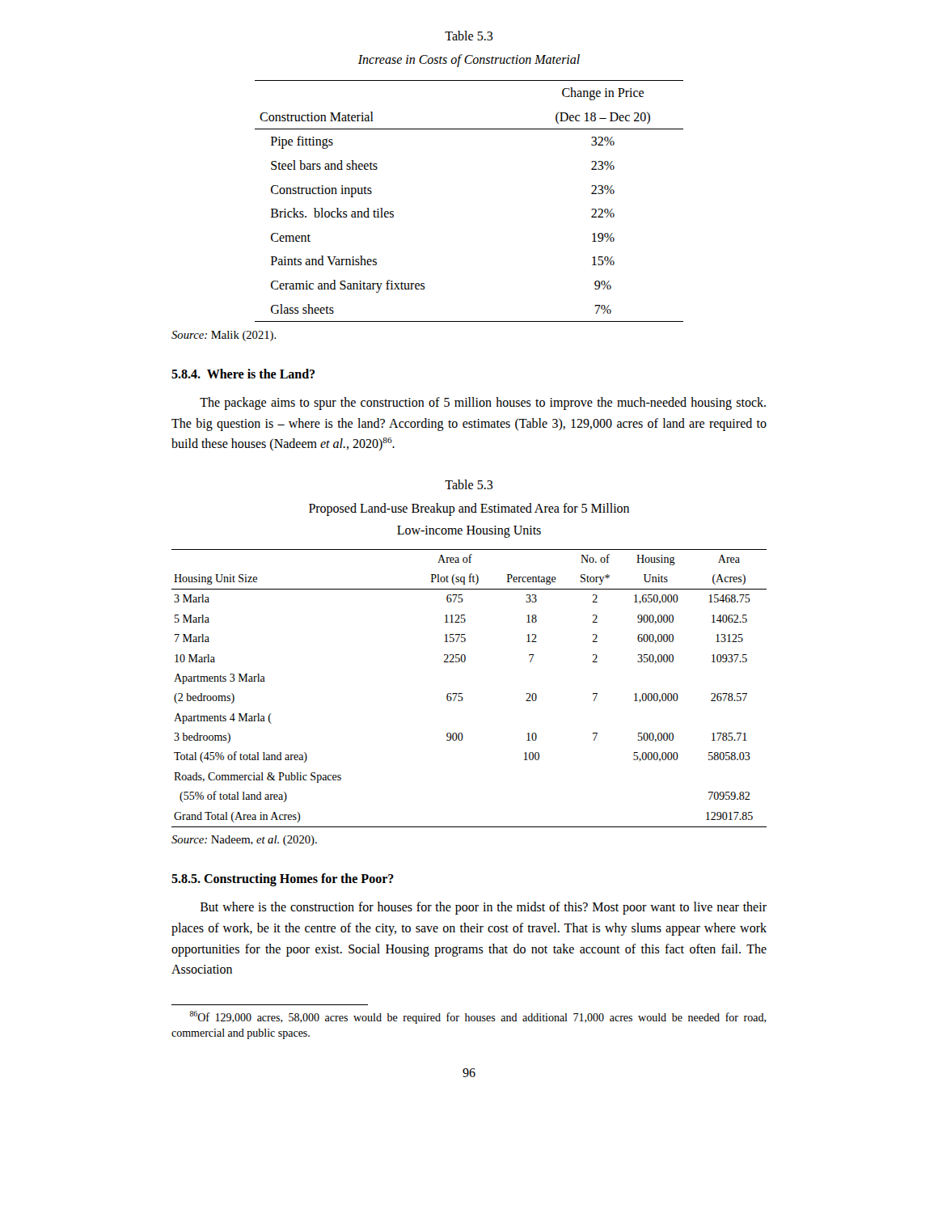Table 5.3
Increase in Costs of Construction Material
| | Change in Price |
| --- | --- |
| Construction Material | (Dec 18 – Dec 20) |
| Pipe fittings | 32% |
| Steel bars and sheets | 23% |
| Construction inputs | 23% |
| Bricks. blocks and tiles | 22% |
| Cement | 19% |
| Paints and Varnishes | 15% |
| Ceramic and Sanitary fixtures | 9% |
| Glass sheets | 7% |
Source: Malik (2021).
5.8.4. Where is the Land?
The package aims to spur the construction of 5 million houses to improve the much-needed housing stock. The big question is – where is the land? According to estimates (Table 3), 129,000 acres of land are required to build these houses (Nadeem et al., 2020)86.
Table 5.3
Proposed Land-use Breakup and Estimated Area for 5 Million
Low-income Housing Units
| | Area of | | No. of | Housing | Area |
| --- | --- | --- | --- | --- | --- |
| Housing Unit Size | Plot (sq ft) | Percentage | Story* | Units | (Acres) |
| 3 Marla | 675 | 33 | 2 | 1,650,000 | 15468.75 |
| 5 Marla | 1125 | 18 | 2 | 900,000 | 14062.5 |
| 7 Marla | 1575 | 12 | 2 | 600,000 | 13125 |
| 10 Marla | 2250 | 7 | 2 | 350,000 | 10937.5 |
| Apartments 3 Marla | | | | | |
| (2 bedrooms) | 675 | 20 | 7 | 1,000,000 | 2678.57 |
| Apartments 4 Marla ( | | | | | |
| 3 bedrooms) | 900 | 10 | 7 | 500,000 | 1785.71 |
| Total (45% of total land area) | | 100 | | 5,000,000 | 58058.03 |
| Roads, Commercial & Public Spaces | | | | | |
| (55% of total land area) | | | | | 70959.82 |
| Grand Total (Area in Acres) | | | | | 129017.85 |
Source: Nadeem, et al. (2020).
5.8.5. Constructing Homes for the Poor?
But where is the construction for houses for the poor in the midst of this? Most poor want to live near their places of work, be it the centre of the city, to save on their cost of travel. That is why slums appear where work opportunities for the poor exist. Social Housing programs that do not take account of this fact often fail. The Association
86Of 129,000 acres, 58,000 acres would be required for houses and additional 71,000 acres would be needed for road, commercial and public spaces.
96